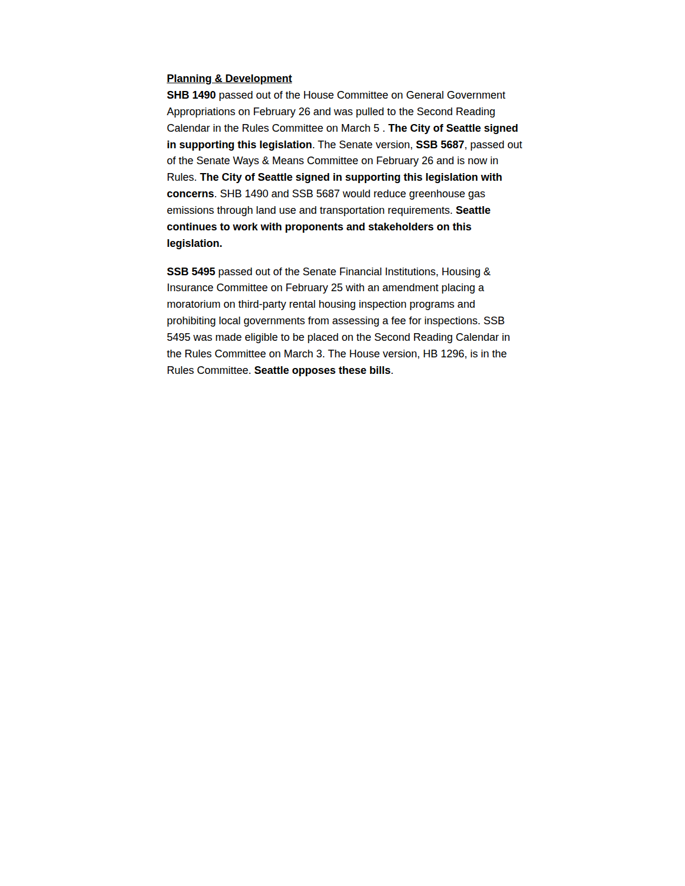Planning & Development
SHB 1490 passed out of the House Committee on General Government Appropriations on February 26 and was pulled to the Second Reading Calendar in the Rules Committee on March 5 . The City of Seattle signed in supporting this legislation. The Senate version, SSB 5687, passed out of the Senate Ways & Means Committee on February 26 and is now in Rules. The City of Seattle signed in supporting this legislation with concerns. SHB 1490 and SSB 5687 would reduce greenhouse gas emissions through land use and transportation requirements. Seattle continues to work with proponents and stakeholders on this legislation.
SSB 5495 passed out of the Senate Financial Institutions, Housing & Insurance Committee on February 25 with an amendment placing a moratorium on third-party rental housing inspection programs and prohibiting local governments from assessing a fee for inspections. SSB 5495 was made eligible to be placed on the Second Reading Calendar in the Rules Committee on March 3. The House version, HB 1296, is in the Rules Committee. Seattle opposes these bills.